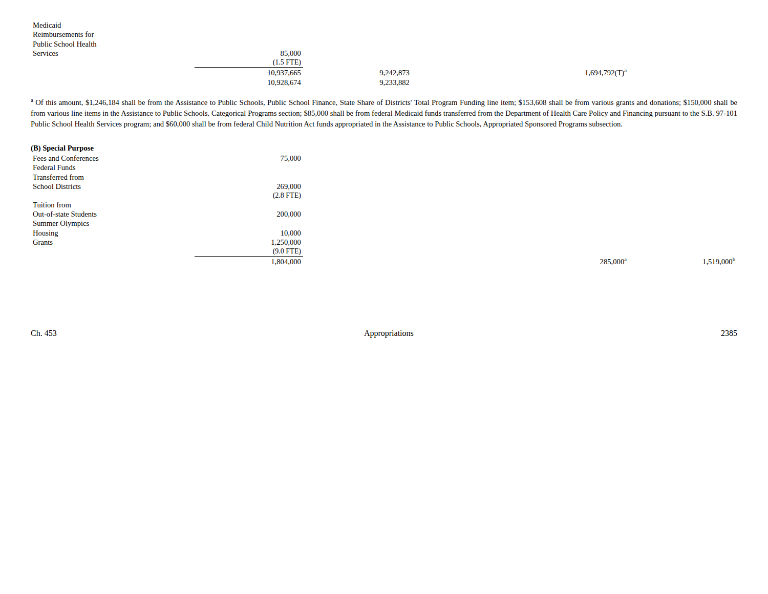| Medicaid | | | | | |
| Reimbursements for | | | | | |
| Public School Health | | | | | |
| Services | 85,000 | | | | |
| | (1.5 FTE) | | | | |
| | 10,937,665 | 9,242,873 | | 1,694,792(T) a | |
| | 10,928,674 | 9,233,882 | | | |
a Of this amount, $1,246,184 shall be from the Assistance to Public Schools, Public School Finance, State Share of Districts' Total Program Funding line item; $153,608 shall be from various grants and donations; $150,000 shall be from various line items in the Assistance to Public Schools, Categorical Programs section; $85,000 shall be from federal Medicaid funds transferred from the Department of Health Care Policy and Financing pursuant to the S.B. 97-101 Public School Health Services program; and $60,000 shall be from federal Child Nutrition Act funds appropriated in the Assistance to Public Schools, Appropriated Sponsored Programs subsection.
(B) Special Purpose
| Fees and Conferences | 75,000 | | | | |
| Federal Funds | | | | | |
| Transferred from | | | | | |
| School Districts | 269,000 | | | | |
| | (2.8 FTE) | | | | |
| Tuition from | | | | | |
| Out-of-state Students | 200,000 | | | | |
| Summer Olympics | | | | | |
| Housing | 10,000 | | | | |
| Grants | 1,250,000 | | | | |
| | (9.0 FTE) | | | | |
| | 1,804,000 | | | 285,000 a | 1,519,000 b |
Ch. 453
Appropriations
2385